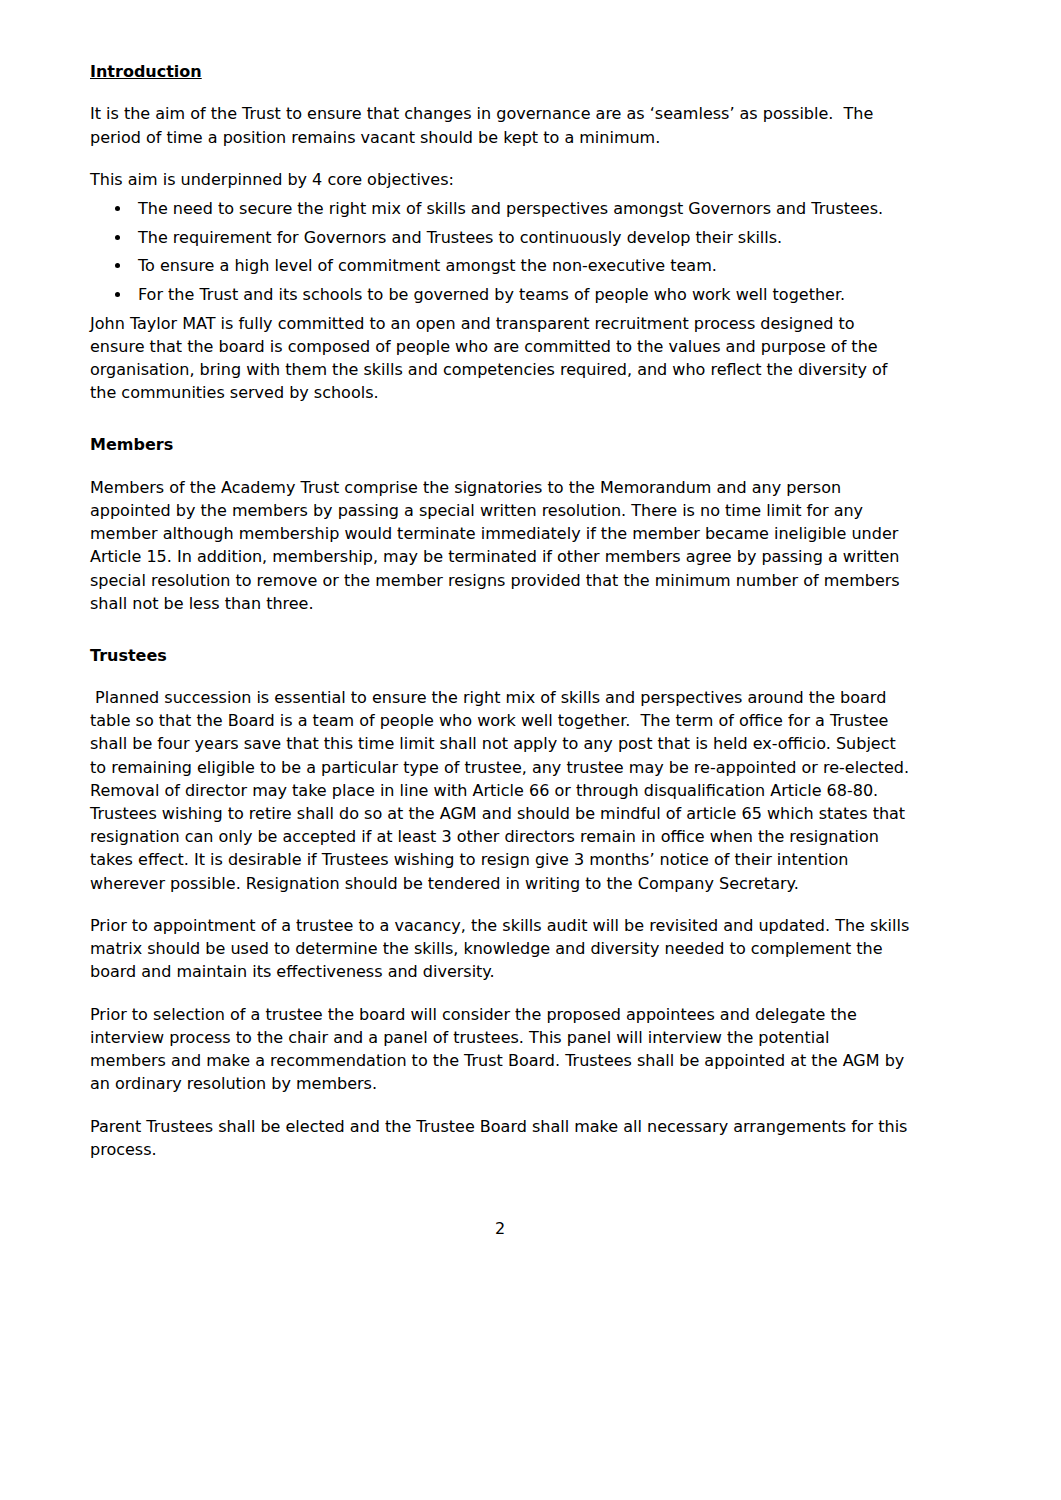Introduction
It is the aim of the Trust to ensure that changes in governance are as ‘seamless’ as possible. The period of time a position remains vacant should be kept to a minimum.
This aim is underpinned by 4 core objectives:
The need to secure the right mix of skills and perspectives amongst Governors and Trustees.
The requirement for Governors and Trustees to continuously develop their skills.
To ensure a high level of commitment amongst the non-executive team.
For the Trust and its schools to be governed by teams of people who work well together.
John Taylor MAT is fully committed to an open and transparent recruitment process designed to ensure that the board is composed of people who are committed to the values and purpose of the organisation, bring with them the skills and competencies required, and who reflect the diversity of the communities served by schools.
Members
Members of the Academy Trust comprise the signatories to the Memorandum and any person appointed by the members by passing a special written resolution. There is no time limit for any member although membership would terminate immediately if the member became ineligible under Article 15. In addition, membership, may be terminated if other members agree by passing a written special resolution to remove or the member resigns provided that the minimum number of members shall not be less than three.
Trustees
Planned succession is essential to ensure the right mix of skills and perspectives around the board table so that the Board is a team of people who work well together. The term of office for a Trustee shall be four years save that this time limit shall not apply to any post that is held ex-officio. Subject to remaining eligible to be a particular type of trustee, any trustee may be re-appointed or re-elected. Removal of director may take place in line with Article 66 or through disqualification Article 68-80. Trustees wishing to retire shall do so at the AGM and should be mindful of article 65 which states that resignation can only be accepted if at least 3 other directors remain in office when the resignation takes effect. It is desirable if Trustees wishing to resign give 3 months’ notice of their intention wherever possible. Resignation should be tendered in writing to the Company Secretary.
Prior to appointment of a trustee to a vacancy, the skills audit will be revisited and updated. The skills matrix should be used to determine the skills, knowledge and diversity needed to complement the board and maintain its effectiveness and diversity.
Prior to selection of a trustee the board will consider the proposed appointees and delegate the interview process to the chair and a panel of trustees. This panel will interview the potential members and make a recommendation to the Trust Board. Trustees shall be appointed at the AGM by an ordinary resolution by members.
Parent Trustees shall be elected and the Trustee Board shall make all necessary arrangements for this process.
2